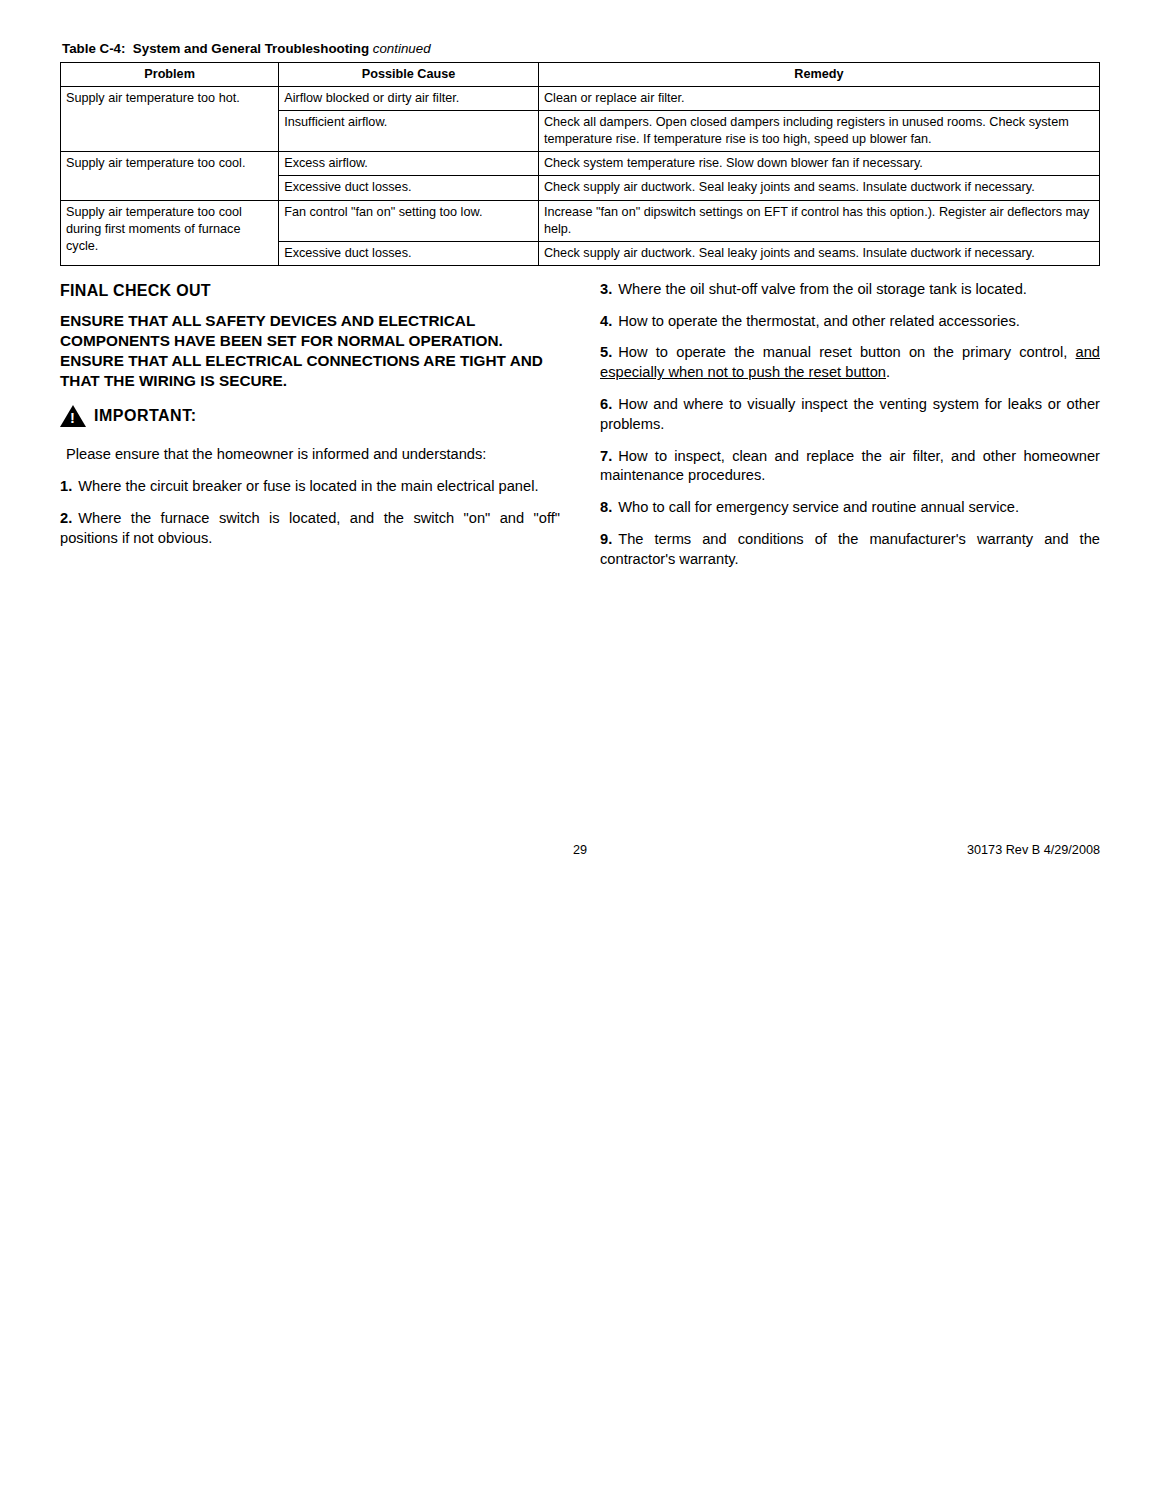Table C-4: System and General Troubleshooting continued
| Problem | Possible Cause | Remedy |
| --- | --- | --- |
| Supply air temperature too hot. | Airflow blocked or dirty air filter. | Clean or replace air filter. |
| Insufficient airflow. | Check all dampers. Open closed dampers including registers in unused rooms. Check system temperature rise. If temperature rise is too high, speed up blower fan. |
| Supply air temperature too cool. | Excess airflow. | Check system temperature rise. Slow down blower fan if necessary. |
| Excessive duct losses. | Check supply air ductwork. Seal leaky joints and seams. Insulate ductwork if necessary. |
| Supply air temperature too cool during first moments of furnace cycle. | Fan control "fan on" setting too low. | Increase "fan on" dipswitch settings on EFT if control has this option.). Register air deflectors may help. |
| Excessive duct losses. | Check supply air ductwork. Seal leaky joints and seams. Insulate ductwork if necessary. |
FINAL CHECK OUT
ENSURE THAT ALL SAFETY DEVICES AND ELECTRICAL COMPONENTS HAVE BEEN SET FOR NORMAL OPERATION. ENSURE THAT ALL ELECTRICAL CONNECTIONS ARE TIGHT AND THAT THE WIRING IS SECURE.
IMPORTANT:
Please ensure that the homeowner is informed and understands:
1. Where the circuit breaker or fuse is located in the main electrical panel.
2. Where the furnace switch is located, and the switch "on" and "off" positions if not obvious.
3. Where the oil shut-off valve from the oil storage tank is located.
4. How to operate the thermostat, and other related accessories.
5. How to operate the manual reset button on the primary control, and especially when not to push the reset button.
6. How and where to visually inspect the venting system for leaks or other problems.
7. How to inspect, clean and replace the air filter, and other homeowner maintenance procedures.
8. Who to call for emergency service and routine annual service.
9. The terms and conditions of the manufacturer's warranty and the contractor's warranty.
29 30173 Rev B 4/29/2008